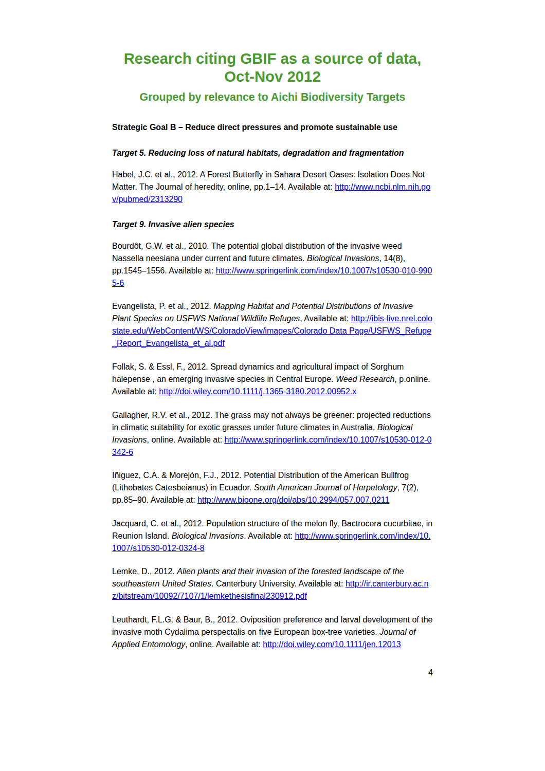Research citing GBIF as a source of data, Oct-Nov 2012
Grouped by relevance to Aichi Biodiversity Targets
Strategic Goal B – Reduce direct pressures and promote sustainable use
Target 5. Reducing loss of natural habitats, degradation and fragmentation
Habel, J.C. et al., 2012. A Forest Butterfly in Sahara Desert Oases: Isolation Does Not Matter. The Journal of heredity, online, pp.1–14. Available at: http://www.ncbi.nlm.nih.gov/pubmed/2313290
Target 9. Invasive alien species
Bourdôt, G.W. et al., 2010. The potential global distribution of the invasive weed Nassella neesiana under current and future climates. Biological Invasions, 14(8), pp.1545–1556. Available at: http://www.springerlink.com/index/10.1007/s10530-010-9905-6
Evangelista, P. et al., 2012. Mapping Habitat and Potential Distributions of Invasive Plant Species on USFWS National Wildlife Refuges, Available at: http://ibis-live.nrel.colostate.edu/WebContent/WS/ColoradoView/images/Colorado Data Page/USFWS_Refuge_Report_Evangelista_et_al.pdf
Follak, S. & Essl, F., 2012. Spread dynamics and agricultural impact of Sorghum halepense , an emerging invasive species in Central Europe. Weed Research, p.online. Available at: http://doi.wiley.com/10.1111/j.1365-3180.2012.00952.x
Gallagher, R.V. et al., 2012. The grass may not always be greener: projected reductions in climatic suitability for exotic grasses under future climates in Australia. Biological Invasions, online. Available at: http://www.springerlink.com/index/10.1007/s10530-012-0342-6
Iñiguez, C.A. & Morejón, F.J., 2012. Potential Distribution of the American Bullfrog (Lithobates Catesbeianus) in Ecuador. South American Journal of Herpetology, 7(2), pp.85–90. Available at: http://www.bioone.org/doi/abs/10.2994/057.007.0211
Jacquard, C. et al., 2012. Population structure of the melon fly, Bactrocera cucurbitae, in Reunion Island. Biological Invasions. Available at: http://www.springerlink.com/index/10.1007/s10530-012-0324-8
Lemke, D., 2012. Alien plants and their invasion of the forested landscape of the southeastern United States. Canterbury University. Available at: http://ir.canterbury.ac.nz/bitstream/10092/7107/1/lemkethesisfinal230912.pdf
Leuthardt, F.L.G. & Baur, B., 2012. Oviposition preference and larval development of the invasive moth Cydalima perspectalis on five European box-tree varieties. Journal of Applied Entomology, online. Available at: http://doi.wiley.com/10.1111/jen.12013
4